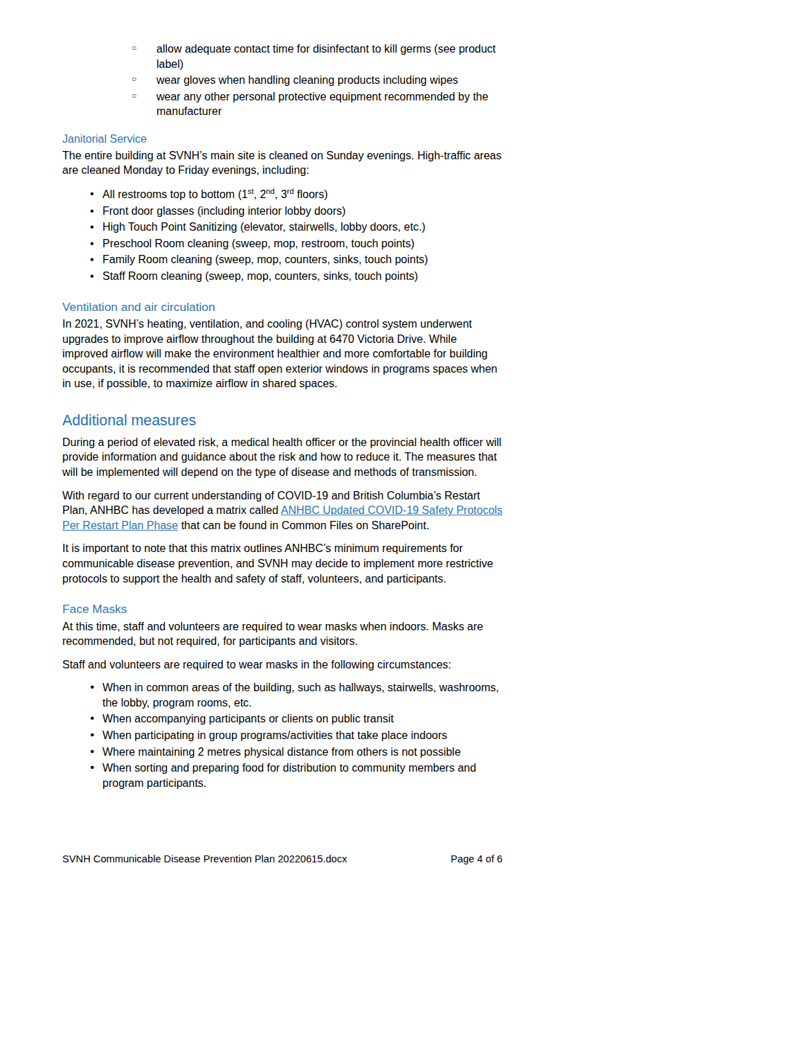allow adequate contact time for disinfectant to kill germs (see product label)
wear gloves when handling cleaning products including wipes
wear any other personal protective equipment recommended by the manufacturer
Janitorial Service
The entire building at SVNH’s main site is cleaned on Sunday evenings. High-traffic areas are cleaned Monday to Friday evenings, including:
All restrooms top to bottom (1st, 2nd, 3rd floors)
Front door glasses (including interior lobby doors)
High Touch Point Sanitizing (elevator, stairwells, lobby doors, etc.)
Preschool Room cleaning (sweep, mop, restroom, touch points)
Family Room cleaning (sweep, mop, counters, sinks, touch points)
Staff Room cleaning (sweep, mop, counters, sinks, touch points)
Ventilation and air circulation
In 2021, SVNH’s heating, ventilation, and cooling (HVAC) control system underwent upgrades to improve airflow throughout the building at 6470 Victoria Drive. While improved airflow will make the environment healthier and more comfortable for building occupants, it is recommended that staff open exterior windows in programs spaces when in use, if possible, to maximize airflow in shared spaces.
Additional measures
During a period of elevated risk, a medical health officer or the provincial health officer will provide information and guidance about the risk and how to reduce it. The measures that will be implemented will depend on the type of disease and methods of transmission.
With regard to our current understanding of COVID-19 and British Columbia’s Restart Plan, ANHBC has developed a matrix called ANHBC Updated COVID-19 Safety Protocols Per Restart Plan Phase that can be found in Common Files on SharePoint.
It is important to note that this matrix outlines ANHBC’s minimum requirements for communicable disease prevention, and SVNH may decide to implement more restrictive protocols to support the health and safety of staff, volunteers, and participants.
Face Masks
At this time, staff and volunteers are required to wear masks when indoors. Masks are recommended, but not required, for participants and visitors.
Staff and volunteers are required to wear masks in the following circumstances:
When in common areas of the building, such as hallways, stairwells, washrooms, the lobby, program rooms, etc.
When accompanying participants or clients on public transit
When participating in group programs/activities that take place indoors
Where maintaining 2 metres physical distance from others is not possible
When sorting and preparing food for distribution to community members and program participants.
SVNH Communicable Disease Prevention Plan 20220615.docx Page 4 of 6